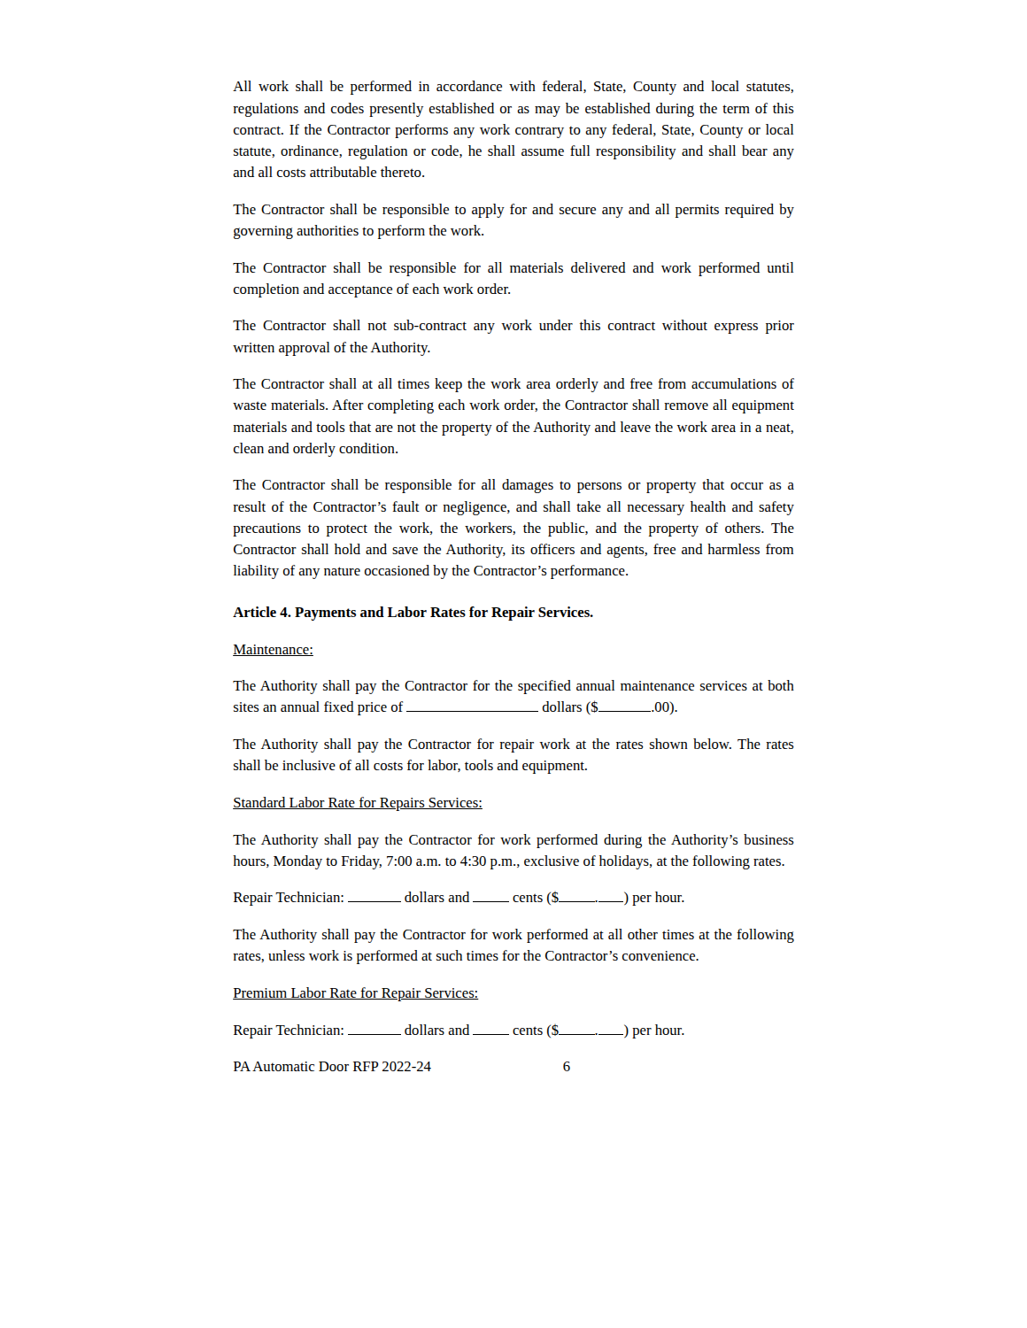All work shall be performed in accordance with federal, State, County and local statutes, regulations and codes presently established or as may be established during the term of this contract. If the Contractor performs any work contrary to any federal, State, County or local statute, ordinance, regulation or code, he shall assume full responsibility and shall bear any and all costs attributable thereto.
The Contractor shall be responsible to apply for and secure any and all permits required by governing authorities to perform the work.
The Contractor shall be responsible for all materials delivered and work performed until completion and acceptance of each work order.
The Contractor shall not sub-contract any work under this contract without express prior written approval of the Authority.
The Contractor shall at all times keep the work area orderly and free from accumulations of waste materials. After completing each work order, the Contractor shall remove all equipment materials and tools that are not the property of the Authority and leave the work area in a neat, clean and orderly condition.
The Contractor shall be responsible for all damages to persons or property that occur as a result of the Contractor’s fault or negligence, and shall take all necessary health and safety precautions to protect the work, the workers, the public, and the property of others. The Contractor shall hold and save the Authority, its officers and agents, free and harmless from liability of any nature occasioned by the Contractor’s performance.
Article 4. Payments and Labor Rates for Repair Services.
Maintenance:
The Authority shall pay the Contractor for the specified annual maintenance services at both sites an annual fixed price of dollars ($ .00).
The Authority shall pay the Contractor for repair work at the rates shown below. The rates shall be inclusive of all costs for labor, tools and equipment.
Standard Labor Rate for Repairs Services:
The Authority shall pay the Contractor for work performed during the Authority’s business hours, Monday to Friday, 7:00 a.m. to 4:30 p.m., exclusive of holidays, at the following rates.
Repair Technician: dollars and cents ($ . ) per hour.
The Authority shall pay the Contractor for work performed at all other times at the following rates, unless work is performed at such times for the Contractor’s convenience.
Premium Labor Rate for Repair Services:
Repair Technician: dollars and cents ($ . ) per hour.
PA Automatic Door RFP 2022-24 6